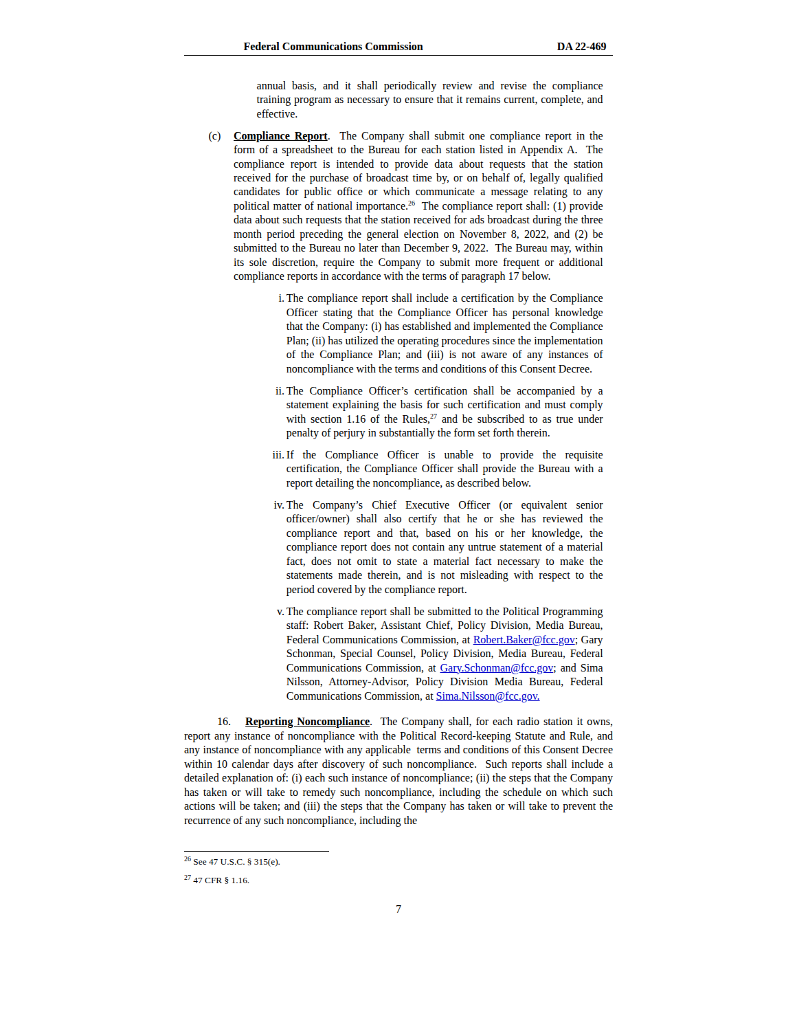Federal Communications Commission DA 22-469
annual basis, and it shall periodically review and revise the compliance training program as necessary to ensure that it remains current, complete, and effective.
(c) Compliance Report. The Company shall submit one compliance report in the form of a spreadsheet to the Bureau for each station listed in Appendix A. The compliance report is intended to provide data about requests that the station received for the purchase of broadcast time by, or on behalf of, legally qualified candidates for public office or which communicate a message relating to any political matter of national importance.26 The compliance report shall: (1) provide data about such requests that the station received for ads broadcast during the three month period preceding the general election on November 8, 2022, and (2) be submitted to the Bureau no later than December 9, 2022. The Bureau may, within its sole discretion, require the Company to submit more frequent or additional compliance reports in accordance with the terms of paragraph 17 below.
i. The compliance report shall include a certification by the Compliance Officer stating that the Compliance Officer has personal knowledge that the Company: (i) has established and implemented the Compliance Plan; (ii) has utilized the operating procedures since the implementation of the Compliance Plan; and (iii) is not aware of any instances of noncompliance with the terms and conditions of this Consent Decree.
ii. The Compliance Officer’s certification shall be accompanied by a statement explaining the basis for such certification and must comply with section 1.16 of the Rules,27 and be subscribed to as true under penalty of perjury in substantially the form set forth therein.
iii. If the Compliance Officer is unable to provide the requisite certification, the Compliance Officer shall provide the Bureau with a report detailing the noncompliance, as described below.
iv. The Company’s Chief Executive Officer (or equivalent senior officer/owner) shall also certify that he or she has reviewed the compliance report and that, based on his or her knowledge, the compliance report does not contain any untrue statement of a material fact, does not omit to state a material fact necessary to make the statements made therein, and is not misleading with respect to the period covered by the compliance report.
v. The compliance report shall be submitted to the Political Programming staff: Robert Baker, Assistant Chief, Policy Division, Media Bureau, Federal Communications Commission, at Robert.Baker@fcc.gov; Gary Schonman, Special Counsel, Policy Division, Media Bureau, Federal Communications Commission, at Gary.Schonman@fcc.gov; and Sima Nilsson, Attorney-Advisor, Policy Division Media Bureau, Federal Communications Commission, at Sima.Nilsson@fcc.gov.
16. Reporting Noncompliance. The Company shall, for each radio station it owns, report any instance of noncompliance with the Political Record-keeping Statute and Rule, and any instance of noncompliance with any applicable terms and conditions of this Consent Decree within 10 calendar days after discovery of such noncompliance. Such reports shall include a detailed explanation of: (i) each such instance of noncompliance; (ii) the steps that the Company has taken or will take to remedy such noncompliance, including the schedule on which such actions will be taken; and (iii) the steps that the Company has taken or will take to prevent the recurrence of any such noncompliance, including the
26 See 47 U.S.C. § 315(e).
27 47 CFR § 1.16.
7